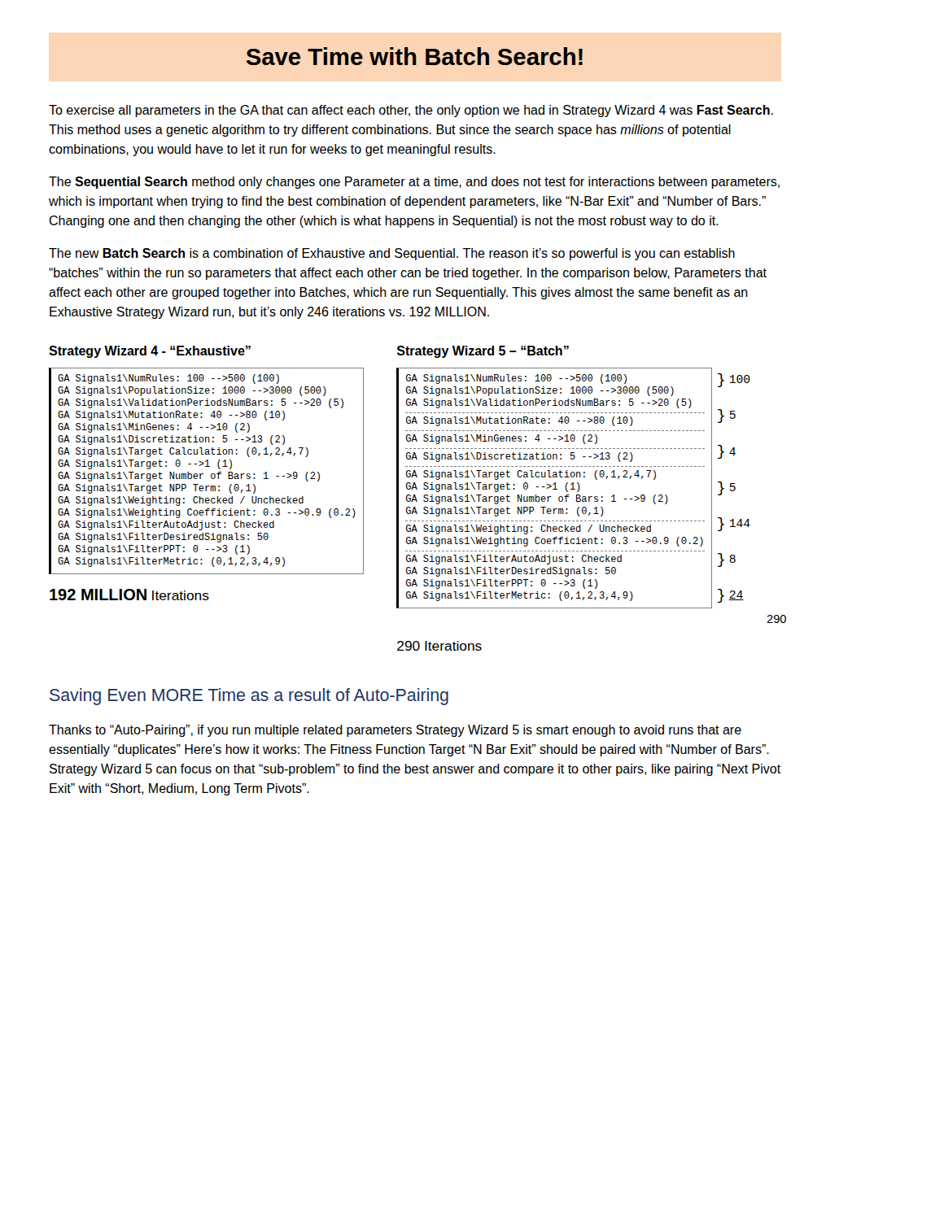Save Time with Batch Search!
To exercise all parameters in the GA that can affect each other, the only option we had in Strategy Wizard 4 was Fast Search. This method uses a genetic algorithm to try different combinations. But since the search space has millions of potential combinations, you would have to let it run for weeks to get meaningful results.
The Sequential Search method only changes one Parameter at a time, and does not test for interactions between parameters, which is important when trying to find the best combination of dependent parameters, like “N-Bar Exit” and “Number of Bars.” Changing one and then changing the other (which is what happens in Sequential) is not the most robust way to do it.
The new Batch Search is a combination of Exhaustive and Sequential. The reason it’s so powerful is you can establish “batches” within the run so parameters that affect each other can be tried together. In the comparison below, Parameters that affect each other are grouped together into Batches, which are run Sequentially. This gives almost the same benefit as an Exhaustive Strategy Wizard run, but it’s only 246 iterations vs. 192 MILLION.
Strategy Wizard 4 - “Exhaustive”
GA Signals1\NumRules: 100 -->500 (100) GA Signals1\PopulationSize: 1000 -->3000 (500) GA Signals1\ValidationPeriodsNumBars: 5 -->20 (5) GA Signals1\MutationRate: 40 -->80 (10) GA Signals1\MinGenes: 4 -->10 (2) GA Signals1\Discretization: 5 -->13 (2) GA Signals1\Target Calculation: (0,1,2,4,7) GA Signals1\Target: 0 -->1 (1) GA Signals1\Target Number of Bars: 1 -->9 (2) GA Signals1\Target NPP Term: (0,1) GA Signals1\Weighting: Checked / Unchecked GA Signals1\Weighting Coefficient: 0.3 -->0.9 (0.2) GA Signals1\FilterAutoAdjust: Checked GA Signals1\FilterDesiredSignals: 50 GA Signals1\FilterPPT: 0 -->3 (1) GA Signals1\FilterMetric: (0,1,2,3,4,9)
192 MILLION Iterations
Strategy Wizard 5 – “Batch”
GA Signals1\NumRules: 100 -->500 (100) GA Signals1\PopulationSize: 1000 -->3000 (500) GA Signals1\ValidationPeriodsNumBars: 5 -->20 (5)
GA Signals1\MutationRate: 40 -->80 (10)
GA Signals1\MinGenes: 4 -->10 (2)
GA Signals1\Discretization: 5 -->13 (2)
GA Signals1\Target Calculation: (0,1,2,4,7) GA Signals1\Target: 0 -->1 (1) GA Signals1\Target Number of Bars: 1 -->9 (2) GA Signals1\Target NPP Term: (0,1)
GA Signals1\Weighting: Checked / Unchecked GA Signals1\Weighting Coefficient: 0.3 -->0.9 (0.2)
GA Signals1\FilterAutoAdjust: Checked GA Signals1\FilterDesiredSignals: 50 GA Signals1\FilterPPT: 0 -->3 (1) GA Signals1\FilterMetric: (0,1,2,3,4,9)
}100
}5
}4
}5
}144
}8
}24
290
290 Iterations
Saving Even MORE Time as a result of Auto-Pairing
Thanks to “Auto-Pairing”, if you run multiple related parameters Strategy Wizard 5 is smart enough to avoid runs that are essentially “duplicates” Here’s how it works: The Fitness Function Target “N Bar Exit” should be paired with “Number of Bars”. Strategy Wizard 5 can focus on that “sub-problem” to find the best answer and compare it to other pairs, like pairing “Next Pivot Exit” with “Short, Medium, Long Term Pivots”.